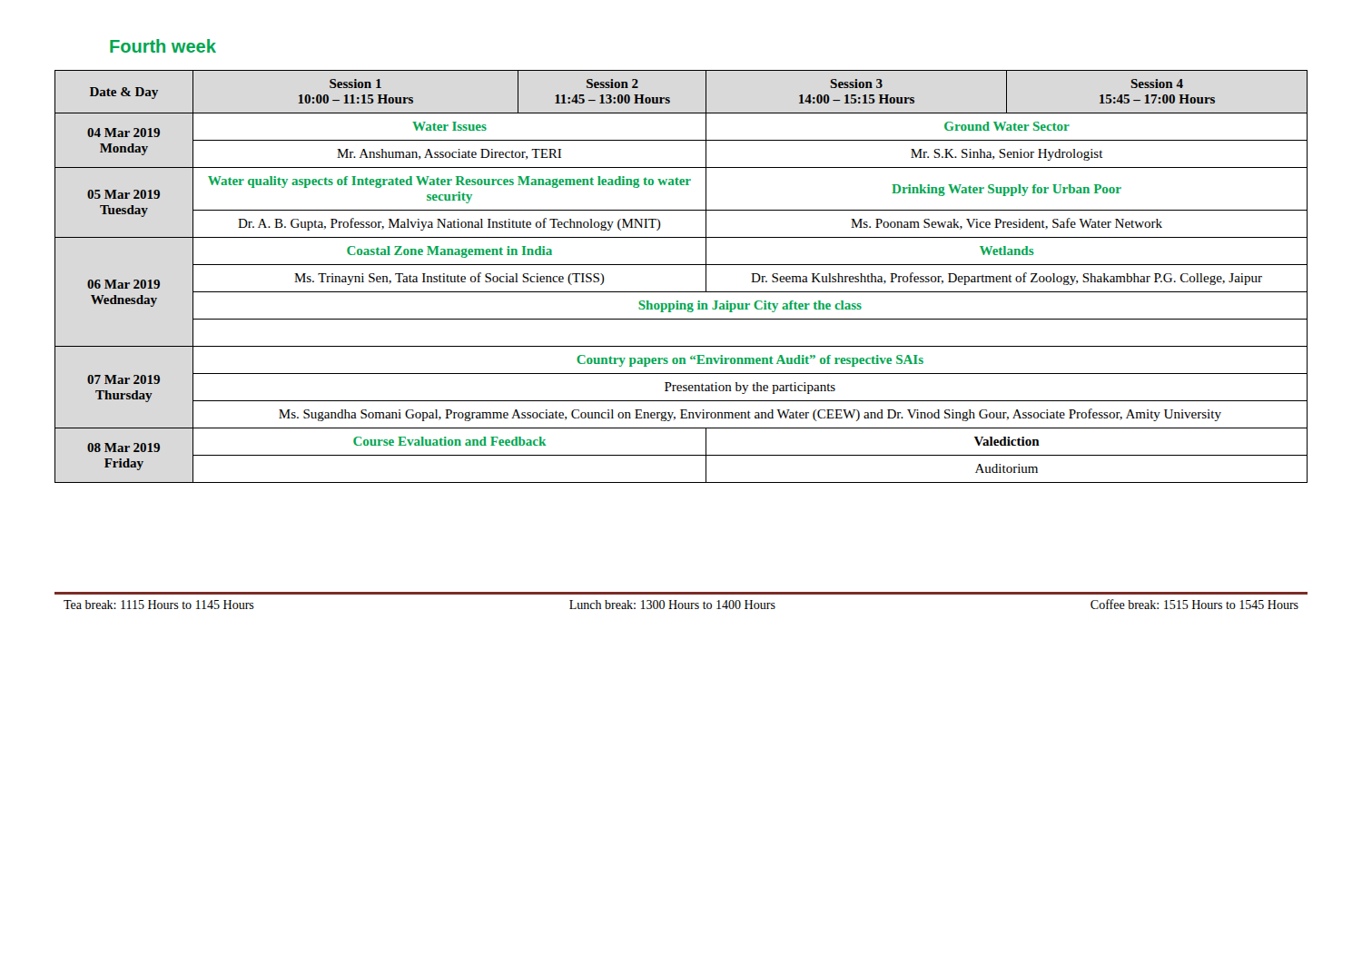Fourth week
| Date & Day | Session 1 10:00 – 11:15 Hours | Session 2 11:45 – 13:00 Hours | Session 3 14:00 – 15:15 Hours | Session 4 15:45 – 17:00 Hours |
| 04 Mar 2019 Monday | Water Issues | Ground Water Sector |
| Mr. Anshuman, Associate Director, TERI | Mr. S.K. Sinha, Senior Hydrologist |
| 05 Mar 2019 Tuesday | Water quality aspects of Integrated Water Resources Management leading to water security | Drinking Water Supply for Urban Poor |
| Dr. A. B. Gupta, Professor, Malviya National Institute of Technology (MNIT) | Ms. Poonam Sewak, Vice President, Safe Water Network |
| 06 Mar 2019 Wednesday | Coastal Zone Management in India | Wetlands |
| Ms. Trinayni Sen, Tata Institute of Social Science (TISS) | Dr. Seema Kulshreshtha, Professor, Department of Zoology, Shakambhar P.G. College, Jaipur |
| Shopping in Jaipur City after the class |
| 07 Mar 2019 Thursday | Country papers on “Environment Audit” of respective SAIs |
| Presentation by the participants |
| Ms. Sugandha Somani Gopal, Programme Associate, Council on Energy, Environment and Water (CEEW) and Dr. Vinod Singh Gour, Associate Professor, Amity University |
| 08 Mar 2019 Friday | Course Evaluation and Feedback | Valediction |
| | Auditorium |
Tea break: 1115 Hours to 1145 Hours Lunch break: 1300 Hours to 1400 Hours Coffee break: 1515 Hours to 1545 Hours